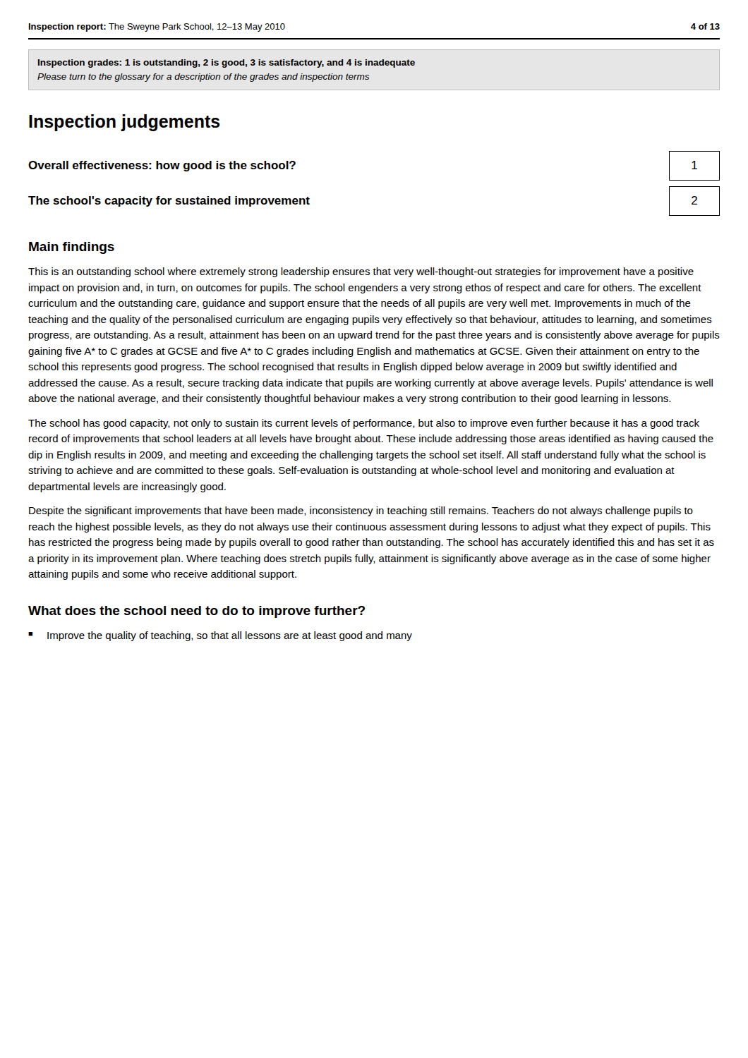Inspection report: The Sweyne Park School, 12–13 May 2010
4 of 13
Inspection grades: 1 is outstanding, 2 is good, 3 is satisfactory, and 4 is inadequate
Please turn to the glossary for a description of the grades and inspection terms
Inspection judgements
| Overall effectiveness: how good is the school? | 1 |
| The school's capacity for sustained improvement | 2 |
Main findings
This is an outstanding school where extremely strong leadership ensures that very well-thought-out strategies for improvement have a positive impact on provision and, in turn, on outcomes for pupils. The school engenders a very strong ethos of respect and care for others. The excellent curriculum and the outstanding care, guidance and support ensure that the needs of all pupils are very well met. Improvements in much of the teaching and the quality of the personalised curriculum are engaging pupils very effectively so that behaviour, attitudes to learning, and sometimes progress, are outstanding. As a result, attainment has been on an upward trend for the past three years and is consistently above average for pupils gaining five A* to C grades at GCSE and five A* to C grades including English and mathematics at GCSE. Given their attainment on entry to the school this represents good progress. The school recognised that results in English dipped below average in 2009 but swiftly identified and addressed the cause. As a result, secure tracking data indicate that pupils are working currently at above average levels. Pupils' attendance is well above the national average, and their consistently thoughtful behaviour makes a very strong contribution to their good learning in lessons.
The school has good capacity, not only to sustain its current levels of performance, but also to improve even further because it has a good track record of improvements that school leaders at all levels have brought about. These include addressing those areas identified as having caused the dip in English results in 2009, and meeting and exceeding the challenging targets the school set itself. All staff understand fully what the school is striving to achieve and are committed to these goals. Self-evaluation is outstanding at whole-school level and monitoring and evaluation at departmental levels are increasingly good.
Despite the significant improvements that have been made, inconsistency in teaching still remains. Teachers do not always challenge pupils to reach the highest possible levels, as they do not always use their continuous assessment during lessons to adjust what they expect of pupils. This has restricted the progress being made by pupils overall to good rather than outstanding. The school has accurately identified this and has set it as a priority in its improvement plan. Where teaching does stretch pupils fully, attainment is significantly above average as in the case of some higher attaining pupils and some who receive additional support.
What does the school need to do to improve further?
Improve the quality of teaching, so that all lessons are at least good and many